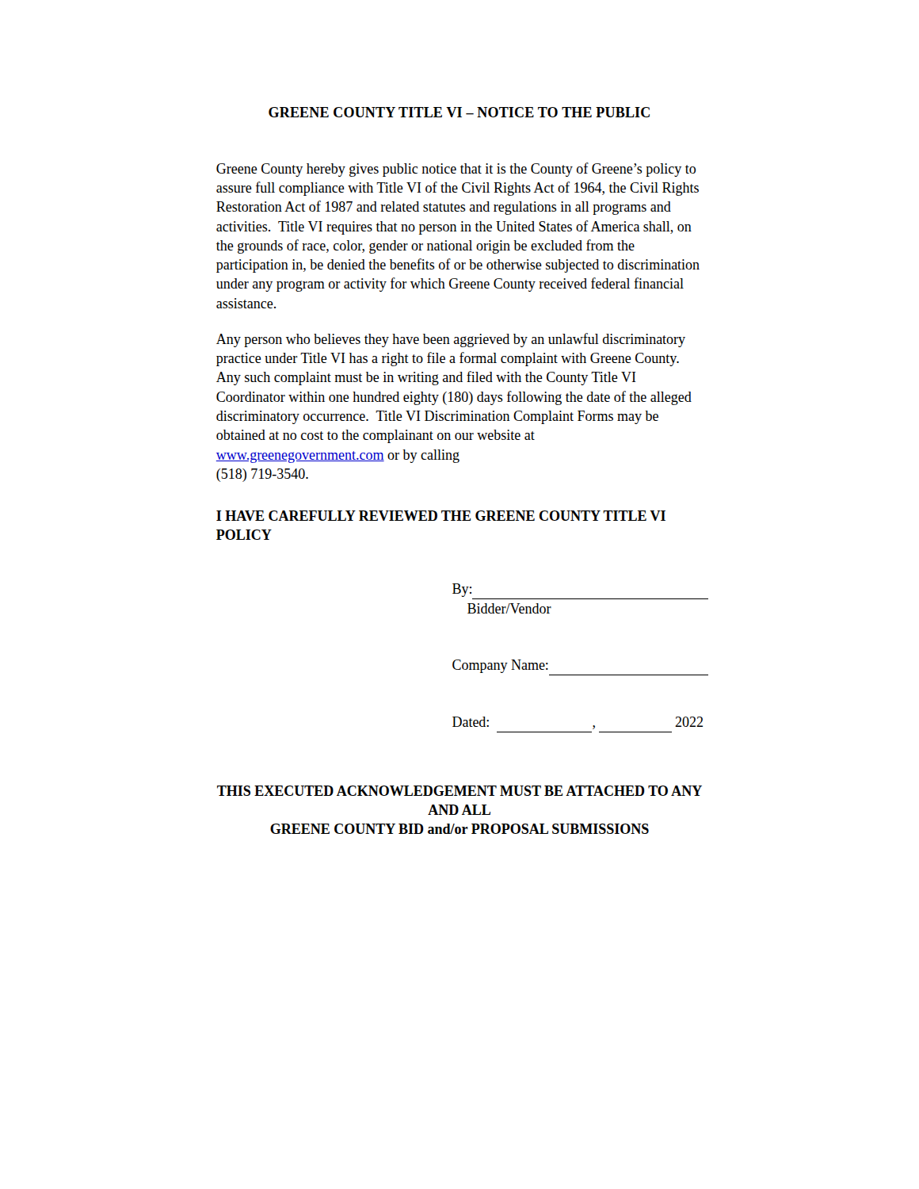GREENE COUNTY TITLE VI – NOTICE TO THE PUBLIC
Greene County hereby gives public notice that it is the County of Greene’s policy to assure full compliance with Title VI of the Civil Rights Act of 1964, the Civil Rights Restoration Act of 1987 and related statutes and regulations in all programs and activities. Title VI requires that no person in the United States of America shall, on the grounds of race, color, gender or national origin be excluded from the participation in, be denied the benefits of or be otherwise subjected to discrimination under any program or activity for which Greene County received federal financial assistance.
Any person who believes they have been aggrieved by an unlawful discriminatory practice under Title VI has a right to file a formal complaint with Greene County. Any such complaint must be in writing and filed with the County Title VI Coordinator within one hundred eighty (180) days following the date of the alleged discriminatory occurrence. Title VI Discrimination Complaint Forms may be obtained at no cost to the complainant on our website at www.greenegovernment.com or by calling
(518) 719-3540.
I HAVE CAREFULLY REVIEWED THE GREENE COUNTY TITLE VI POLICY
By:
Bidder/Vendor
Company Name:
Dated: , 2022
THIS EXECUTED ACKNOWLEDGEMENT MUST BE ATTACHED TO ANY AND ALL
GREENE COUNTY BID and/or PROPOSAL SUBMISSIONS